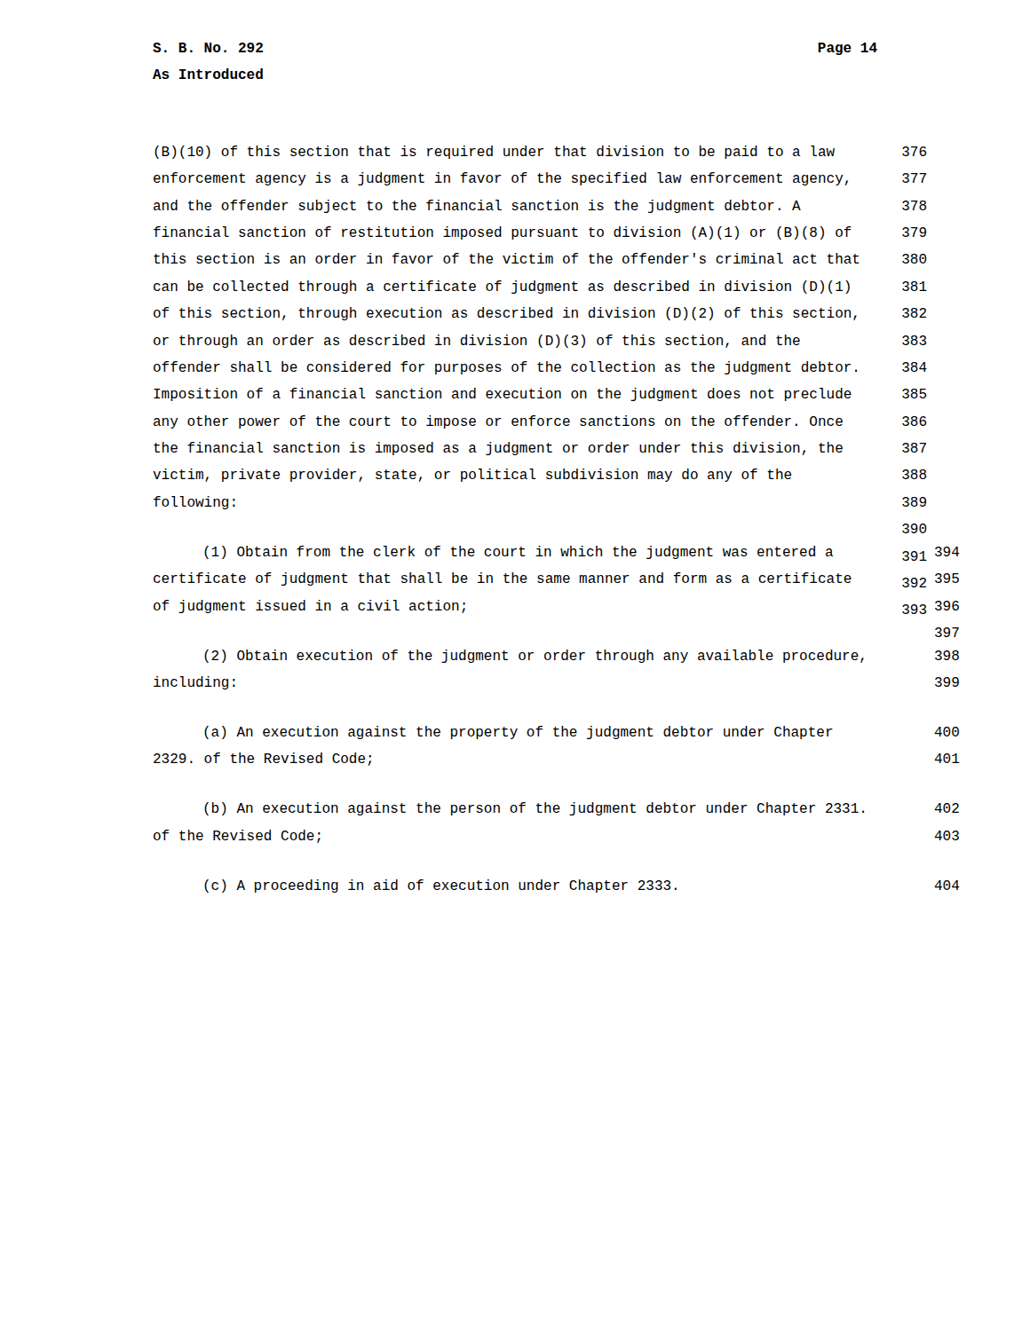S. B. No. 292As Introduced
Page 14
(B)(10) of this section that is required under that division to be paid to a law enforcement agency is a judgment in favor of the specified law enforcement agency, and the offender subject to the financial sanction is the judgment debtor. A financial sanction of restitution imposed pursuant to division (A)(1) or (B)(8) of this section is an order in favor of the victim of the offender's criminal act that can be collected through a certificate of judgment as described in division (D)(1) of this section, through execution as described in division (D)(2) of this section, or through an order as described in division (D)(3) of this section, and the offender shall be considered for purposes of the collection as the judgment debtor. Imposition of a financial sanction and execution on the judgment does not preclude any other power of the court to impose or enforce sanctions on the offender. Once the financial sanction is imposed as a judgment or order under this division, the victim, private provider, state, or political subdivision may do any of the following:376377378379380381382383384385386387388389390391392393
(1) Obtain from the clerk of the court in which the judgment was entered a certificate of judgment that shall be in the same manner and form as a certificate of judgment issued in a civil action;394395396397
(2) Obtain execution of the judgment or order through any available procedure, including:398399
(a) An execution against the property of the judgment debtor under Chapter 2329. of the Revised Code;400401
(b) An execution against the person of the judgment debtor under Chapter 2331. of the Revised Code;402403
(c) A proceeding in aid of execution under Chapter 2333.404